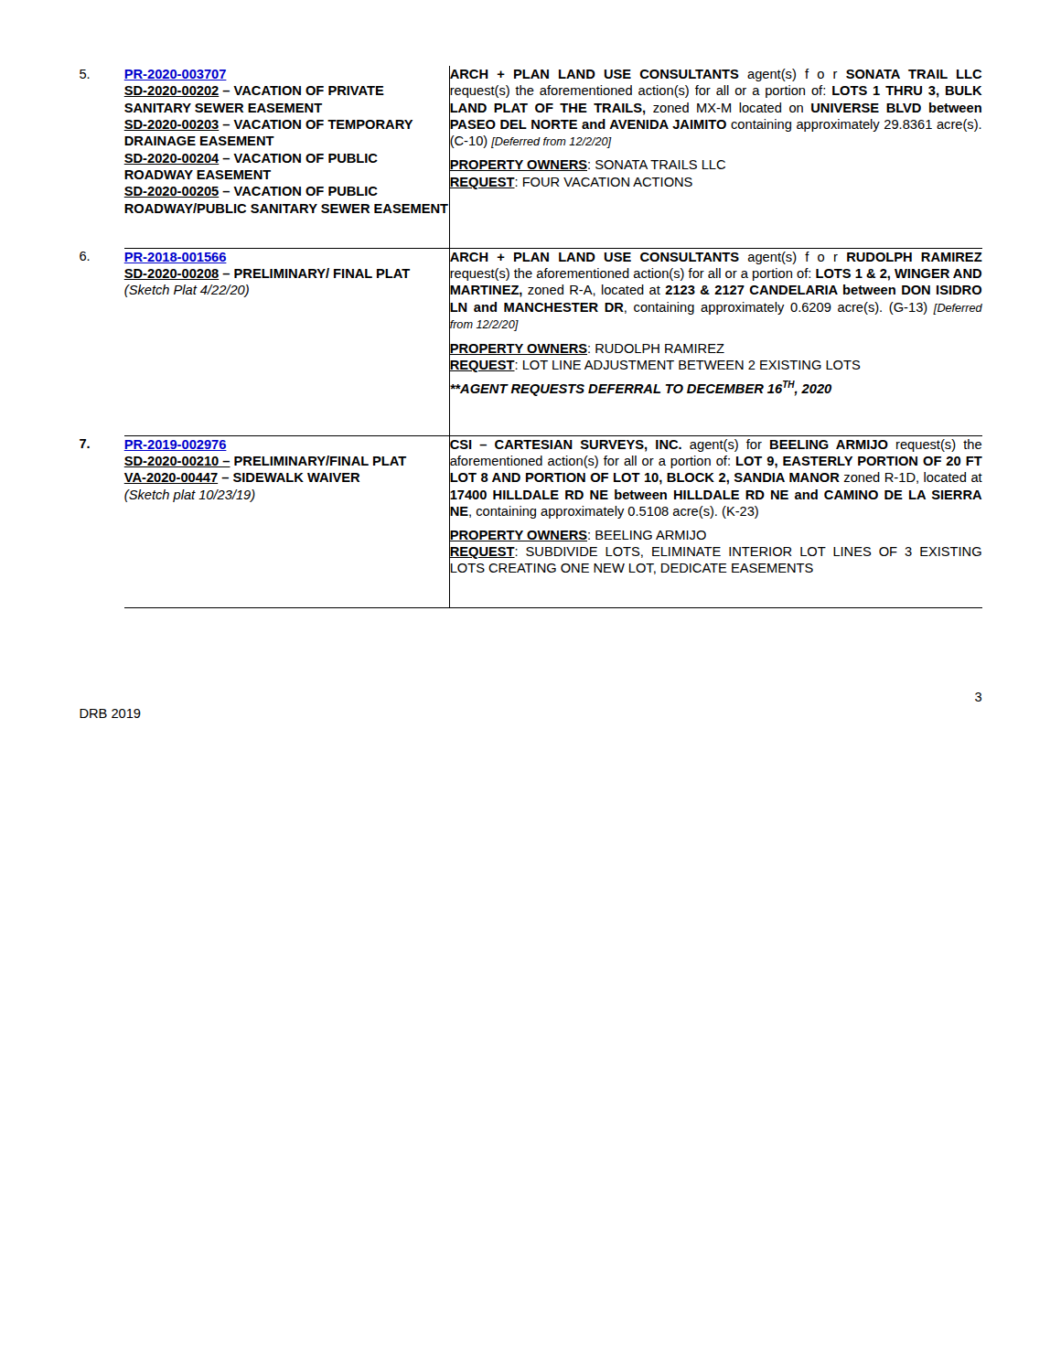| 5. | PR-2020-003707 SD-2020-00202 – VACATION OF PRIVATE SANITARY SEWER EASEMENT SD-2020-00203 – VACATION OF TEMPORARY DRAINAGE EASEMENT SD-2020-00204 – VACATION OF PUBLIC ROADWAY EASEMENT SD-2020-00205 – VACATION OF PUBLIC ROADWAY/PUBLIC SANITARY SEWER EASEMENT | ARCH + PLAN LAND USE CONSULTANTS agent(s) f o r SONATA TRAIL LLC request(s) the aforementioned action(s) for all or a portion of: LOTS 1 THRU 3, BULK LAND PLAT OF THE TRAILS, zoned MX-M located on UNIVERSE BLVD between PASEO DEL NORTE and AVENIDA JAIMITO containing approximately 29.8361 acre(s). (C-10) [Deferred from 12/2/20] PROPERTY OWNERS : SONATA TRAILS LLC REQUEST : FOUR VACATION ACTIONS |
| 6. | PR-2018-001566 SD-2020-00208 – PRELIMINARY/ FINAL PLAT (Sketch Plat 4/22/20) | ARCH + PLAN LAND USE CONSULTANTS agent(s) f o r RUDOLPH RAMIREZ request(s) the aforementioned action(s) for all or a portion of: LOTS 1 & 2, WINGER AND MARTINEZ, zoned R-A, located at 2123 & 2127 CANDELARIA between DON ISIDRO LN and MANCHESTER DR , containing approximately 0.6209 acre(s). (G-13) [Deferred from 12/2/20] PROPERTY OWNERS : RUDOLPH RAMIREZ REQUEST : LOT LINE ADJUSTMENT BETWEEN 2 EXISTING LOTS **AGENT REQUESTS DEFERRAL TO DECEMBER 16 TH , 2020 |
| 7. | PR-2019-002976 SD-2020-00210 – PRELIMINARY/FINAL PLAT VA-2020-00447 – SIDEWALK WAIVER (Sketch plat 10/23/19) | CSI – CARTESIAN SURVEYS, INC. agent(s) for BEELING ARMIJO request(s) the aforementioned action(s) for all or a portion of: LOT 9, EASTERLY PORTION OF 20 FT LOT 8 AND PORTION OF LOT 10, BLOCK 2, SANDIA MANOR zoned R-1D, located at 17400 HILLDALE RD NE between HILLDALE RD NE and CAMINO DE LA SIERRA NE , containing approximately 0.5108 acre(s). (K-23) PROPERTY OWNERS : BEELING ARMIJO REQUEST : SUBDIVIDE LOTS, ELIMINATE INTERIOR LOT LINES OF 3 EXISTING LOTS CREATING ONE NEW LOT, DEDICATE EASEMENTS |
3 DRB 2019